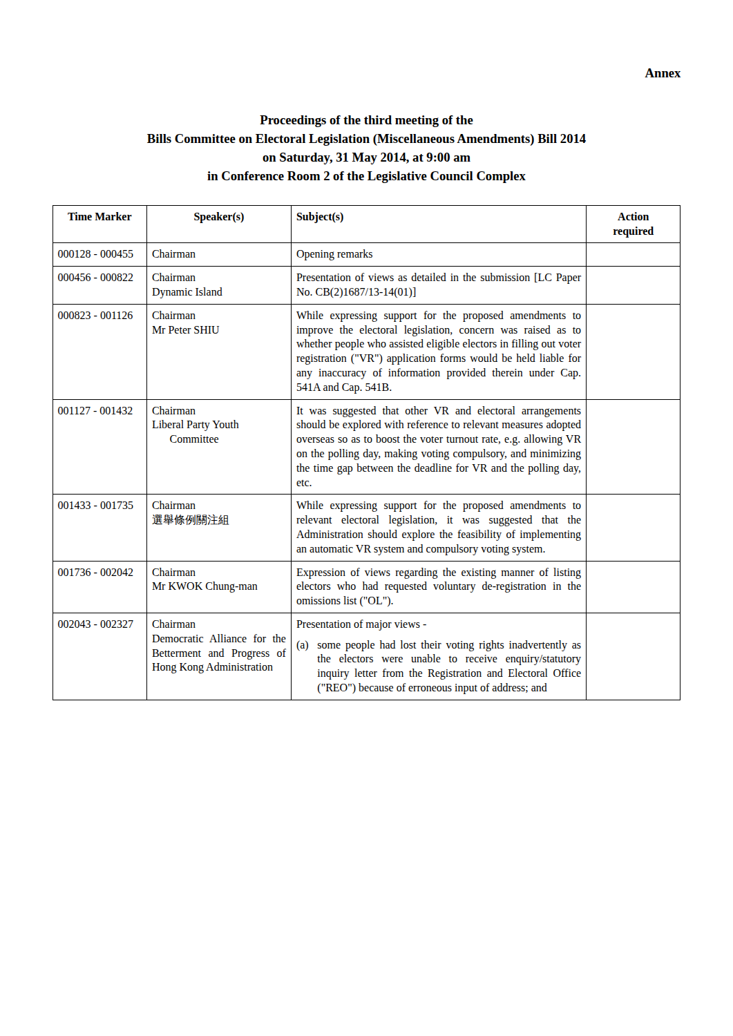Annex
Proceedings of the third meeting of the Bills Committee on Electoral Legislation (Miscellaneous Amendments) Bill 2014 on Saturday, 31 May 2014, at 9:00 am in Conference Room 2 of the Legislative Council Complex
| Time Marker | Speaker(s) | Subject(s) | Action required |
| --- | --- | --- | --- |
| 000128 - 000455 | Chairman | Opening remarks | |
| 000456 - 000822 | Chairman Dynamic Island | Presentation of views as detailed in the submission [LC Paper No. CB(2)1687/13-14(01)] | |
| 000823 - 001126 | Chairman Mr Peter SHIU | While expressing support for the proposed amendments to improve the electoral legislation, concern was raised as to whether people who assisted eligible electors in filling out voter registration ("VR") application forms would be held liable for any inaccuracy of information provided therein under Cap. 541A and Cap. 541B. | |
| 001127 - 001432 | Chairman Liberal Party Youth Committee | It was suggested that other VR and electoral arrangements should be explored with reference to relevant measures adopted overseas so as to boost the voter turnout rate, e.g. allowing VR on the polling day, making voting compulsory, and minimizing the time gap between the deadline for VR and the polling day, etc. | |
| 001433 - 001735 | Chairman 選舉條例關注組 | While expressing support for the proposed amendments to relevant electoral legislation, it was suggested that the Administration should explore the feasibility of implementing an automatic VR system and compulsory voting system. | |
| 001736 - 002042 | Chairman Mr KWOK Chung-man | Expression of views regarding the existing manner of listing electors who had requested voluntary de-registration in the omissions list ("OL"). | |
| 002043 - 002327 | Chairman Democratic Alliance for the Betterment and Progress of Hong Kong Administration | Presentation of major views - (a) some people had lost their voting rights inadvertently as the electors were unable to receive enquiry/statutory inquiry letter from the Registration and Electoral Office ("REO") because of erroneous input of address; and | |